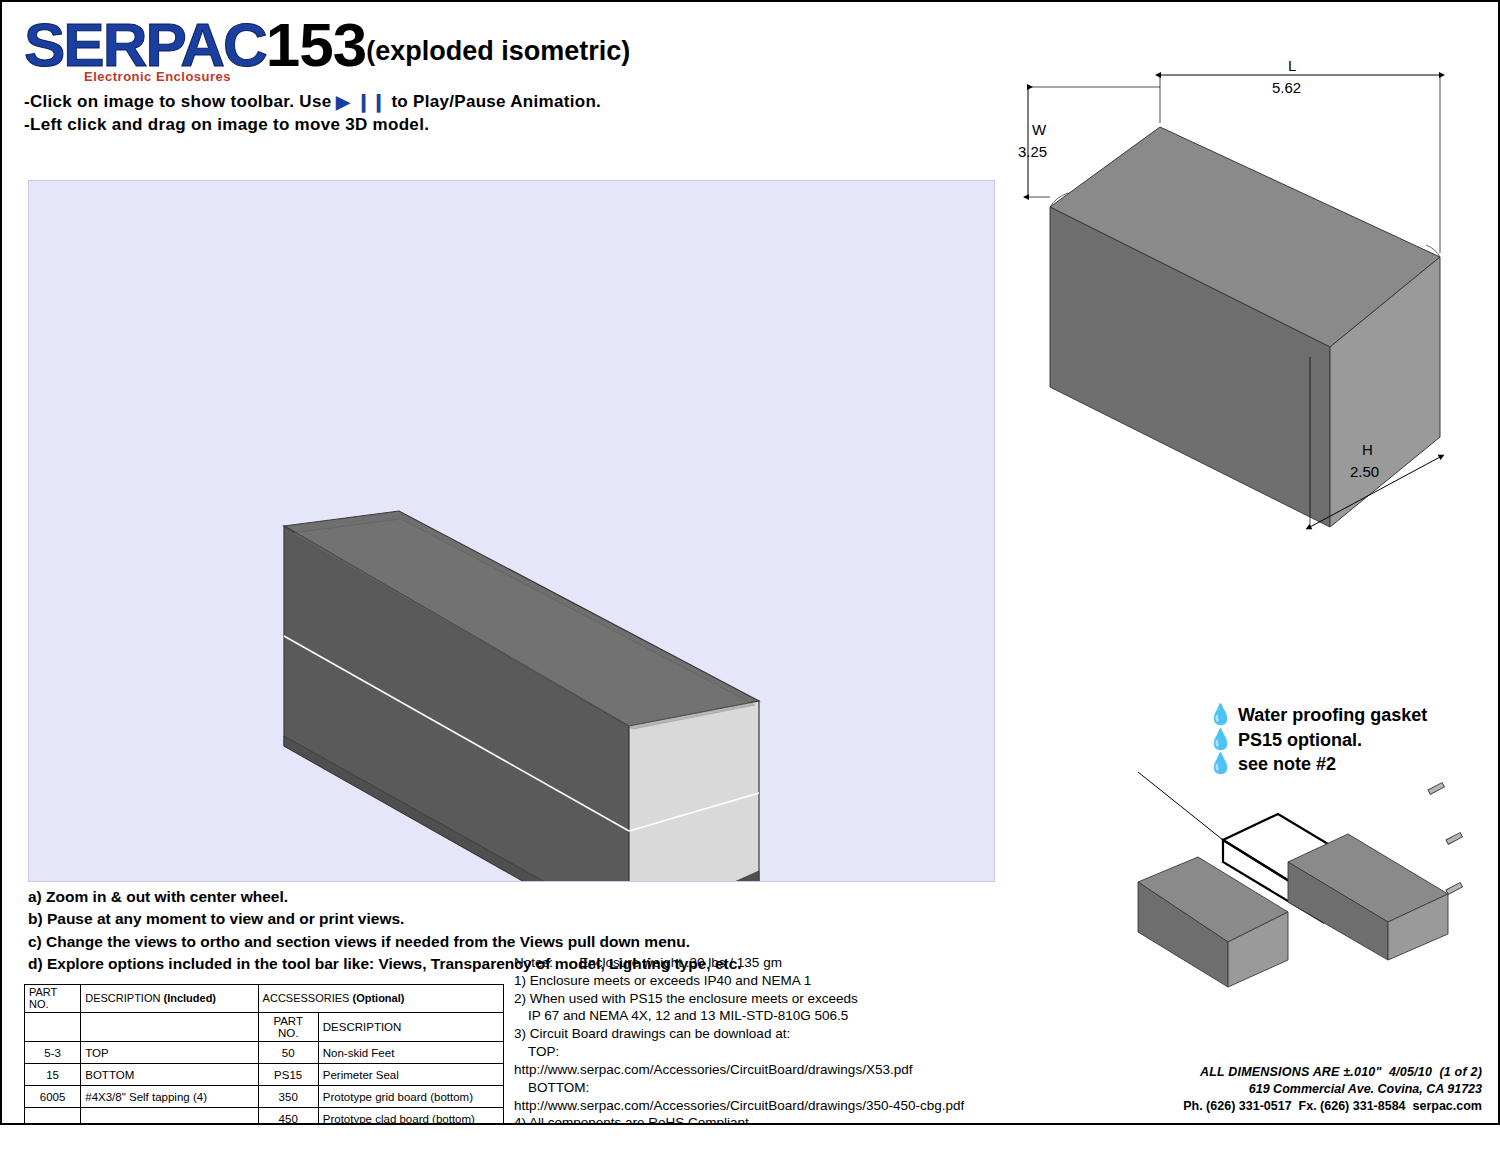SERPAC 153(exploded isometric)
Electronic Enclosures
-Click on image to show toolbar. Use ▶ ❙❙ to Play/Pause Animation.
-Left click and drag on image to move 3D model.
a) Zoom in & out with center wheel.
b) Pause at any moment to view and or print views.
c) Change the views to ortho and section views if needed from the Views pull down menu.
d) Explore options included in the tool bar like: Views, Transparency of model, Lighting type, etc.
| PART NO. | DESCRIPTION (Included) | ACCSESSORIES (Optional) |
| --- | --- | --- |
| | | PART NO. | DESCRIPTION |
| 5-3 | TOP | 50 | Non-skid Feet |
| 15 | BOTTOM | PS15 | Perimeter Seal |
| 6005 | #4X3/8" Self tapping (4) | 350 | Prototype grid board (bottom) |
| | | 450 | Prototype clad board (bottom) |
Notes: Enclosure weight .30 lbs / 135 gm
1) Enclosure meets or exceeds IP40 and NEMA 1
2) When used with PS15 the enclosure meets or exceeds
IP 67 and NEMA 4X, 12 and 13 MIL-STD-810G 506.5
3) Circuit Board drawings can be download at:
TOP:
http://www.serpac.com/Accessories/CircuitBoard/drawings/X53.pdf
BOTTOM:
http://www.serpac.com/Accessories/CircuitBoard/drawings/350-450-cbg.pdf
4) All components are RoHS Compliant.
W 3.25 L 5.62 H 2.50
💧 Water proofing gasket
💧 PS15 optional.
💧 see note #2
ALL DIMENSIONS ARE ±.010" 4/05/10 (1 of 2)
619 Commercial Ave. Covina, CA 91723
Ph. (626) 331-0517 Fx. (626) 331-8584 serpac.com